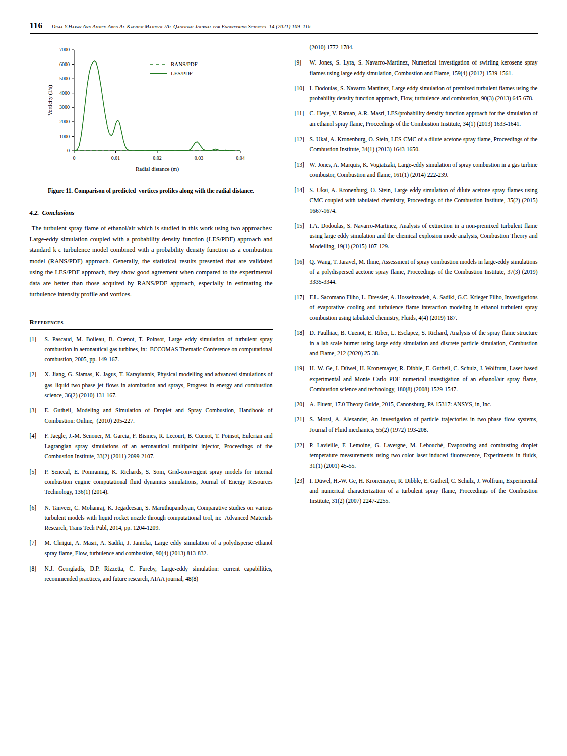116
Duaa Y.Haran And Ahmed Abed Al-Kadhem Majhool /Al-Qadisiyah Journal for Engineering Sciences 14 (2021) 109–116
7000 6000 5000 4000 3000 2000 1000 0 0 0.01 0.02 0.03 0.04 Radial distance (m) Vorticity (1/s) RANS/PDF LES/PDF
Figure 11. Comparison of predicted vortices profiles along with the radial distance.
4.2. Conclusions
The turbulent spray flame of ethanol/air which is studied in this work using two approaches: Large-eddy simulation coupled with a probability density function (LES/PDF) approach and standard k-ϵ turbulence model combined with a probability density function as a combustion model (RANS/PDF) approach. Generally, the statistical results presented that are validated using the LES/PDF approach, they show good agreement when compared to the experimental data are better than those acquired by RANS/PDF approach, especially in estimating the turbulence intensity profile and vortices.
References
S. Pascaud, M. Boileau, B. Cuenot, T. Poinsot, Large eddy simulation of turbulent spray combustion in aeronautical gas turbines, in: ECCOMAS Thematic Conference on computational combustion, 2005, pp. 149-167.
X. Jiang, G. Siamas, K. Jagus, T. Karayiannis, Physical modelling and advanced simulations of gas–liquid two-phase jet flows in atomization and sprays, Progress in energy and combustion science, 36(2) (2010) 131-167.
E. Gutheil, Modeling and Simulation of Droplet and Spray Combustion, Handbook of Combustion: Online, (2010) 205-227.
F. Jaegle, J.-M. Senoner, M. Garcia, F. Bismes, R. Lecourt, B. Cuenot, T. Poinsot, Eulerian and Lagrangian spray simulations of an aeronautical multipoint injector, Proceedings of the Combustion Institute, 33(2) (2011) 2099-2107.
P. Senecal, E. Pomraning, K. Richards, S. Som, Grid-convergent spray models for internal combustion engine computational fluid dynamics simulations, Journal of Energy Resources Technology, 136(1) (2014).
N. Tanveer, C. Mohanraj, K. Jegadeesan, S. Maruthupandiyan, Comparative studies on various turbulent models with liquid rocket nozzle through computational tool, in: Advanced Materials Research, Trans Tech Publ, 2014, pp. 1204-1209.
M. Chrigui, A. Masri, A. Sadiki, J. Janicka, Large eddy simulation of a polydisperse ethanol spray flame, Flow, turbulence and combustion, 90(4) (2013) 813-832.
N.J. Georgiadis, D.P. Rizzetta, C. Fureby, Large-eddy simulation: current capabilities, recommended practices, and future research, AIAA journal, 48(8)
(2010) 1772-1784.
W. Jones, S. Lyra, S. Navarro-Martinez, Numerical investigation of swirling kerosene spray flames using large eddy simulation, Combustion and Flame, 159(4) (2012) 1539-1561.
I. Dodoulas, S. Navarro-Martinez, Large eddy simulation of premixed turbulent flames using the probability density function approach, Flow, turbulence and combustion, 90(3) (2013) 645-678.
C. Heye, V. Raman, A.R. Masri, LES/probability density function approach for the simulation of an ethanol spray flame, Proceedings of the Combustion Institute, 34(1) (2013) 1633-1641.
S. Ukai, A. Kronenburg, O. Stein, LES-CMC of a dilute acetone spray flame, Proceedings of the Combustion Institute, 34(1) (2013) 1643-1650.
W. Jones, A. Marquis, K. Vogiatzaki, Large-eddy simulation of spray combustion in a gas turbine combustor, Combustion and flame, 161(1) (2014) 222-239.
S. Ukai, A. Kronenburg, O. Stein, Large eddy simulation of dilute acetone spray flames using CMC coupled with tabulated chemistry, Proceedings of the Combustion Institute, 35(2) (2015) 1667-1674.
I.A. Dodoulas, S. Navarro-Martinez, Analysis of extinction in a non-premixed turbulent flame using large eddy simulation and the chemical explosion mode analysis, Combustion Theory and Modelling, 19(1) (2015) 107-129.
Q. Wang, T. Jaravel, M. Ihme, Assessment of spray combustion models in large-eddy simulations of a polydispersed acetone spray flame, Proceedings of the Combustion Institute, 37(3) (2019) 3335-3344.
F.L. Sacomano Filho, L. Dressler, A. Hosseinzadeh, A. Sadiki, G.C. Krieger Filho, Investigations of evaporative cooling and turbulence flame interaction modeling in ethanol turbulent spray combustion using tabulated chemistry, Fluids, 4(4) (2019) 187.
D. Paulhiac, B. Cuenot, E. Riber, L. Esclapez, S. Richard, Analysis of the spray flame structure in a lab-scale burner using large eddy simulation and discrete particle simulation, Combustion and Flame, 212 (2020) 25-38.
H.-W. Ge, I. Düwel, H. Kronemayer, R. Dibble, E. Gutheil, C. Schulz, J. Wolfrum, Laser-based experimental and Monte Carlo PDF numerical investigation of an ethanol/air spray flame, Combustion science and technology, 180(8) (2008) 1529-1547.
A. Fluent, 17.0 Theory Guide, 2015, Canonsburg, PA 15317: ANSYS, in, Inc.
S. Morsi, A. Alexander, An investigation of particle trajectories in two-phase flow systems, Journal of Fluid mechanics, 55(2) (1972) 193-208.
P. Lavieille, F. Lemoine, G. Lavergne, M. Lebouché, Evaporating and combusting droplet temperature measurements using two-color laser-induced fluorescence, Experiments in fluids, 31(1) (2001) 45-55.
I. Düwel, H.-W. Ge, H. Kronemayer, R. Dibble, E. Gutheil, C. Schulz, J. Wolfrum, Experimental and numerical characterization of a turbulent spray flame, Proceedings of the Combustion Institute, 31(2) (2007) 2247-2255.